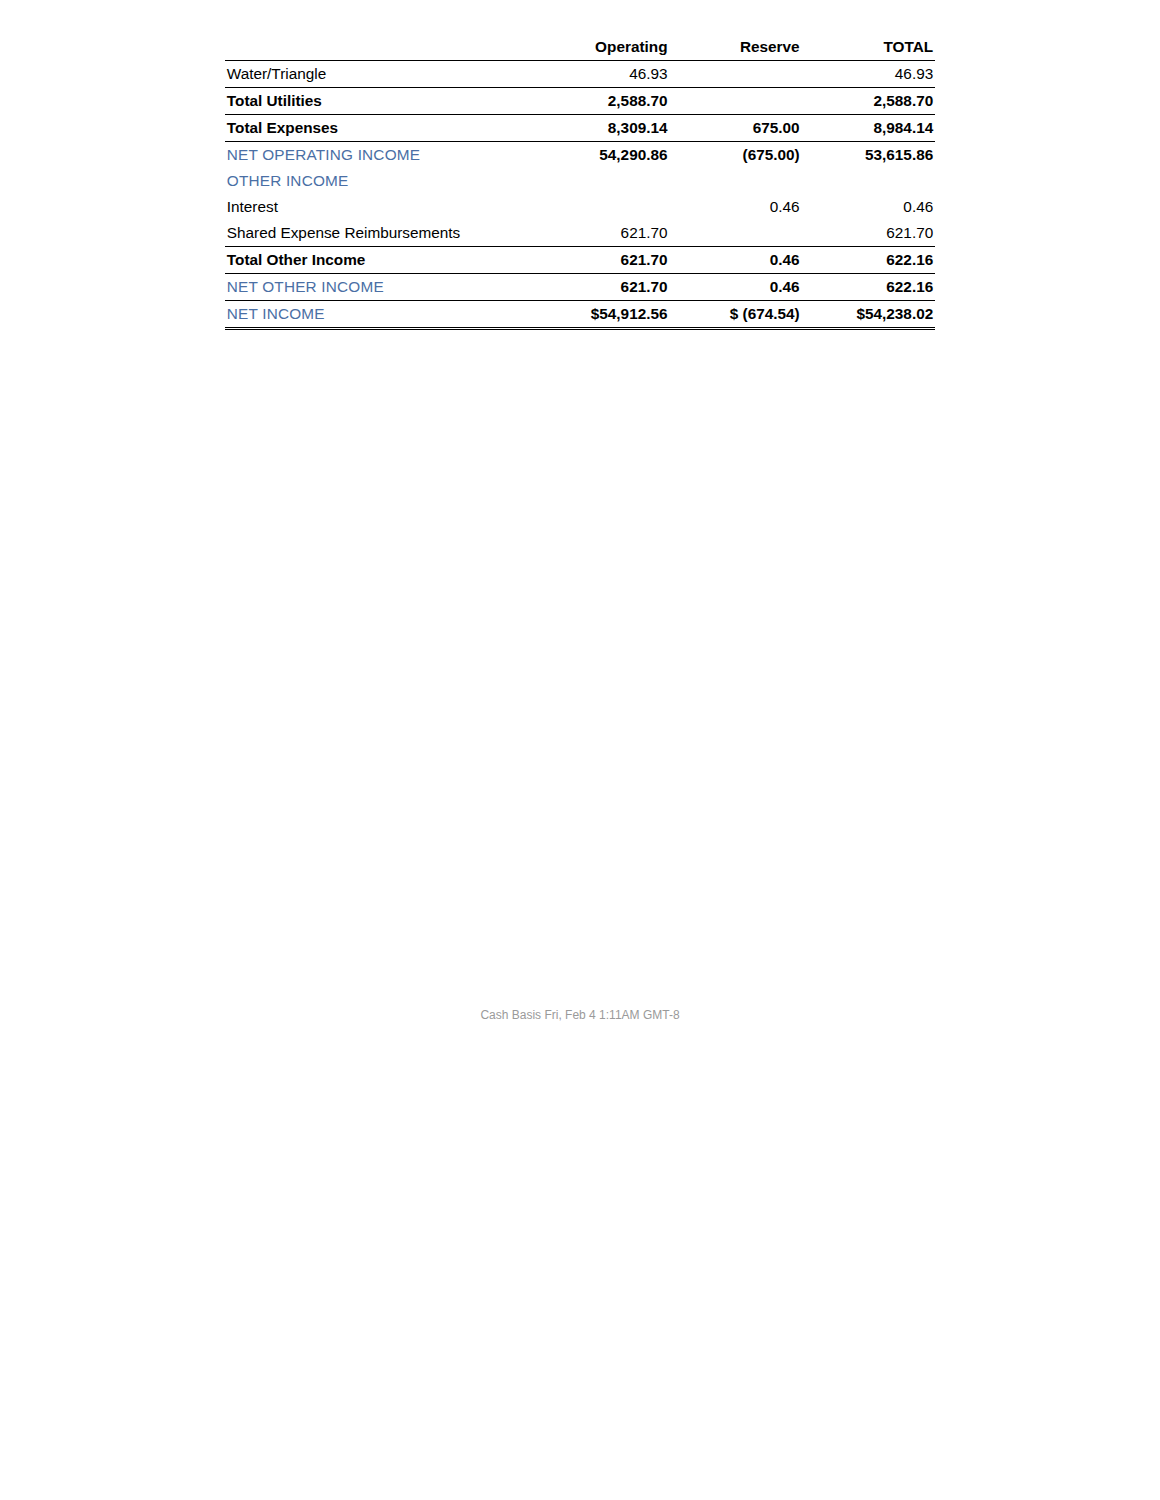| | Operating | Reserve | TOTAL |
| --- | --- | --- | --- |
| Water/Triangle | 46.93 | | 46.93 |
| Total Utilities | 2,588.70 | | 2,588.70 |
| Total Expenses | 8,309.14 | 675.00 | 8,984.14 |
| NET OPERATING INCOME | 54,290.86 | (675.00) | 53,615.86 |
| OTHER INCOME | | | |
| Interest | | 0.46 | 0.46 |
| Shared Expense Reimbursements | 621.70 | | 621.70 |
| Total Other Income | 621.70 | 0.46 | 622.16 |
| NET OTHER INCOME | 621.70 | 0.46 | 622.16 |
| NET INCOME | $54,912.56 | $ (674.54) | $54,238.02 |
Cash Basis Fri, Feb 4 1:11AM GMT-8